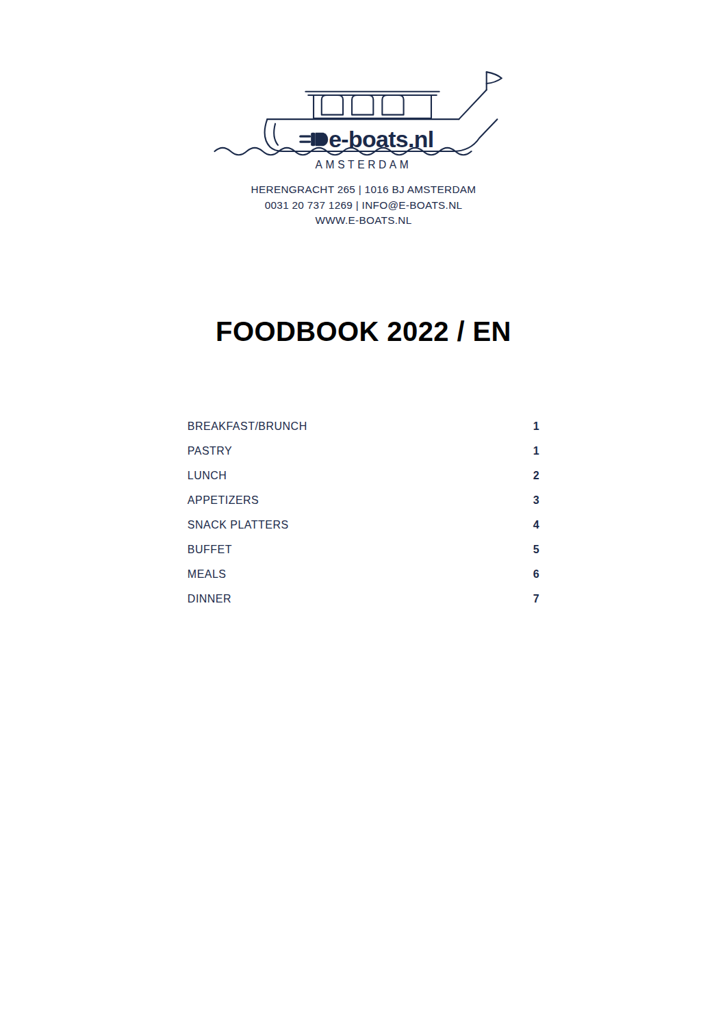e-boats.nl AMSTERDAM
HERENGRACHT 265 | 1016 BJ AMSTERDAM
0031 20 737 1269 | INFO@E-BOATS.NL
WWW.E-BOATS.NL
FOODBOOK 2022 / EN
Breakfast/Brunch 1
Pastry 1
Lunch 2
Appetizers 3
Snack Platters 4
Buffet 5
Meals 6
Dinner 7